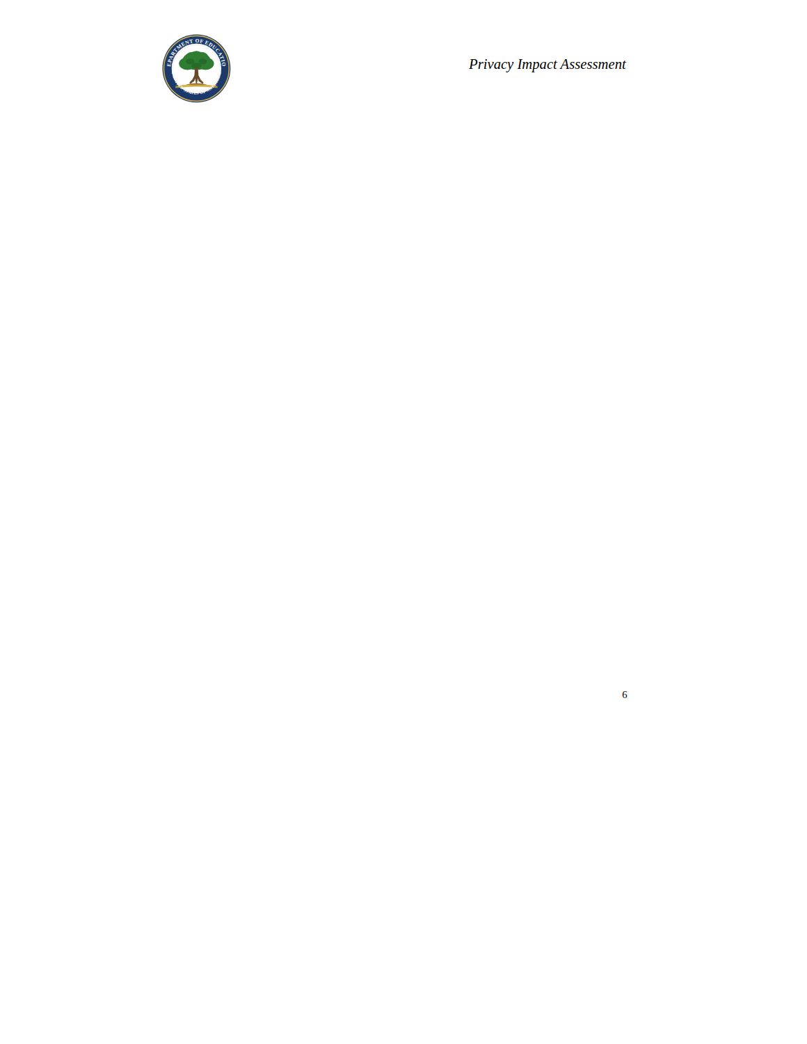Department of Education Seal DEPARTMENT OF EDUCATION ★ UNITED STATES OF AMERICA ★
Privacy Impact Assessment
6